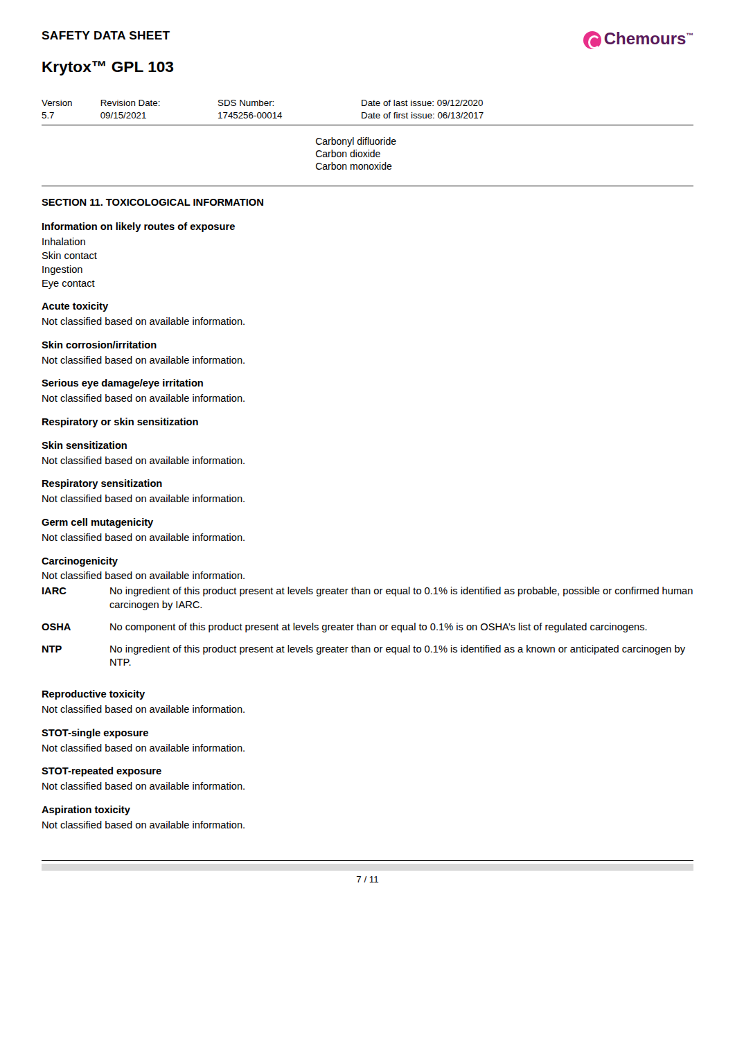SAFETY DATA SHEET
Krytox™ GPL 103
Chemours™
| Version 5.7 | Revision Date: 09/15/2021 | SDS Number: 1745256-00014 | Date of last issue: 09/12/2020 Date of first issue: 06/13/2017 |
Carbonyl difluoride
Carbon dioxide
Carbon monoxide
SECTION 11. TOXICOLOGICAL INFORMATION
Information on likely routes of exposure
Inhalation
Skin contact
Ingestion
Eye contact
Acute toxicity
Not classified based on available information.
Skin corrosion/irritation
Not classified based on available information.
Serious eye damage/eye irritation
Not classified based on available information.
Respiratory or skin sensitization
Skin sensitization
Not classified based on available information.
Respiratory sensitization
Not classified based on available information.
Germ cell mutagenicity
Not classified based on available information.
Carcinogenicity
Not classified based on available information.
| IARC | No ingredient of this product present at levels greater than or equal to 0.1% is identified as probable, possible or confirmed human carcinogen by IARC. |
| OSHA | No component of this product present at levels greater than or equal to 0.1% is on OSHA’s list of regulated carcinogens. |
| NTP | No ingredient of this product present at levels greater than or equal to 0.1% is identified as a known or anticipated carcinogen by NTP. |
Reproductive toxicity
Not classified based on available information.
STOT-single exposure
Not classified based on available information.
STOT-repeated exposure
Not classified based on available information.
Aspiration toxicity
Not classified based on available information.
7 / 11